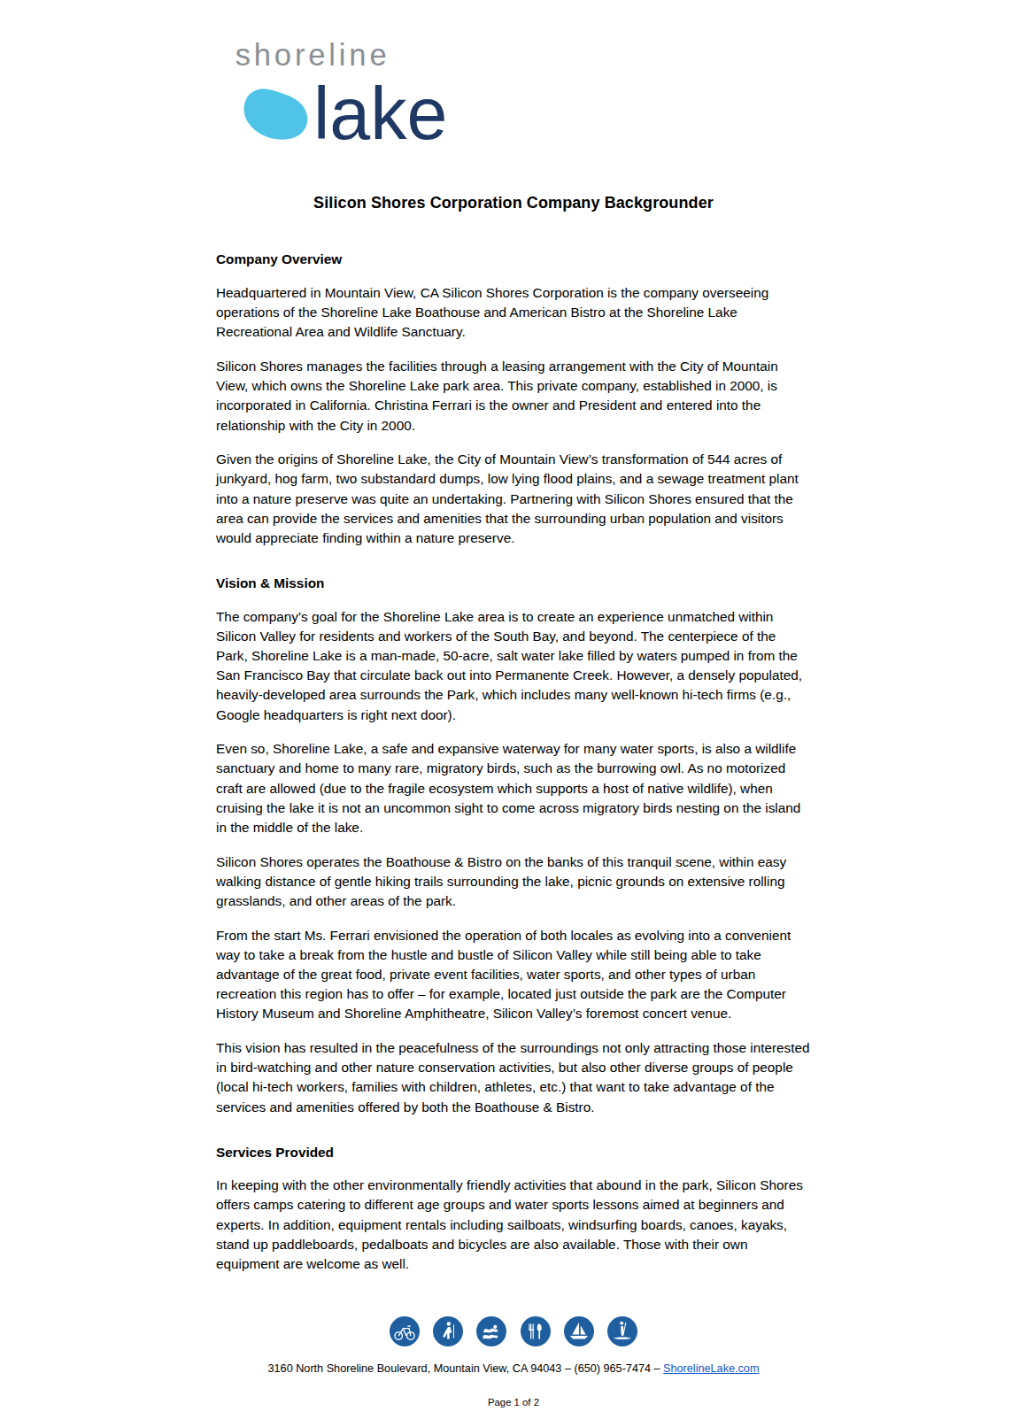shoreline lake
Silicon Shores Corporation Company Backgrounder
Company Overview
Headquartered in Mountain View, CA Silicon Shores Corporation is the company overseeing operations of the Shoreline Lake Boathouse and American Bistro at the Shoreline Lake Recreational Area and Wildlife Sanctuary.
Silicon Shores manages the facilities through a leasing arrangement with the City of Mountain View, which owns the Shoreline Lake park area. This private company, established in 2000, is incorporated in California. Christina Ferrari is the owner and President and entered into the relationship with the City in 2000.
Given the origins of Shoreline Lake, the City of Mountain View’s transformation of 544 acres of junkyard, hog farm, two substandard dumps, low lying flood plains, and a sewage treatment plant into a nature preserve was quite an undertaking. Partnering with Silicon Shores ensured that the area can provide the services and amenities that the surrounding urban population and visitors would appreciate finding within a nature preserve.
Vision & Mission
The company’s goal for the Shoreline Lake area is to create an experience unmatched within Silicon Valley for residents and workers of the South Bay, and beyond. The centerpiece of the Park, Shoreline Lake is a man-made, 50-acre, salt water lake filled by waters pumped in from the San Francisco Bay that circulate back out into Permanente Creek. However, a densely populated, heavily-developed area surrounds the Park, which includes many well-known hi-tech firms (e.g., Google headquarters is right next door).
Even so, Shoreline Lake, a safe and expansive waterway for many water sports, is also a wildlife sanctuary and home to many rare, migratory birds, such as the burrowing owl. As no motorized craft are allowed (due to the fragile ecosystem which supports a host of native wildlife), when cruising the lake it is not an uncommon sight to come across migratory birds nesting on the island in the middle of the lake.
Silicon Shores operates the Boathouse & Bistro on the banks of this tranquil scene, within easy walking distance of gentle hiking trails surrounding the lake, picnic grounds on extensive rolling grasslands, and other areas of the park.
From the start Ms. Ferrari envisioned the operation of both locales as evolving into a convenient way to take a break from the hustle and bustle of Silicon Valley while still being able to take advantage of the great food, private event facilities, water sports, and other types of urban recreation this region has to offer – for example, located just outside the park are the Computer History Museum and Shoreline Amphitheatre, Silicon Valley’s foremost concert venue.
This vision has resulted in the peacefulness of the surroundings not only attracting those interested in bird-watching and other nature conservation activities, but also other diverse groups of people (local hi-tech workers, families with children, athletes, etc.) that want to take advantage of the services and amenities offered by both the Boathouse & Bistro.
Services Provided
In keeping with the other environmentally friendly activities that abound in the park, Silicon Shores offers camps catering to different age groups and water sports lessons aimed at beginners and experts. In addition, equipment rentals including sailboats, windsurfing boards, canoes, kayaks, stand up paddleboards, pedalboats and bicycles are also available. Those with their own equipment are welcome as well.
3160 North Shoreline Boulevard, Mountain View, CA 94043 – (650) 965-7474 – ShorelineLake.com
Page 1 of 2